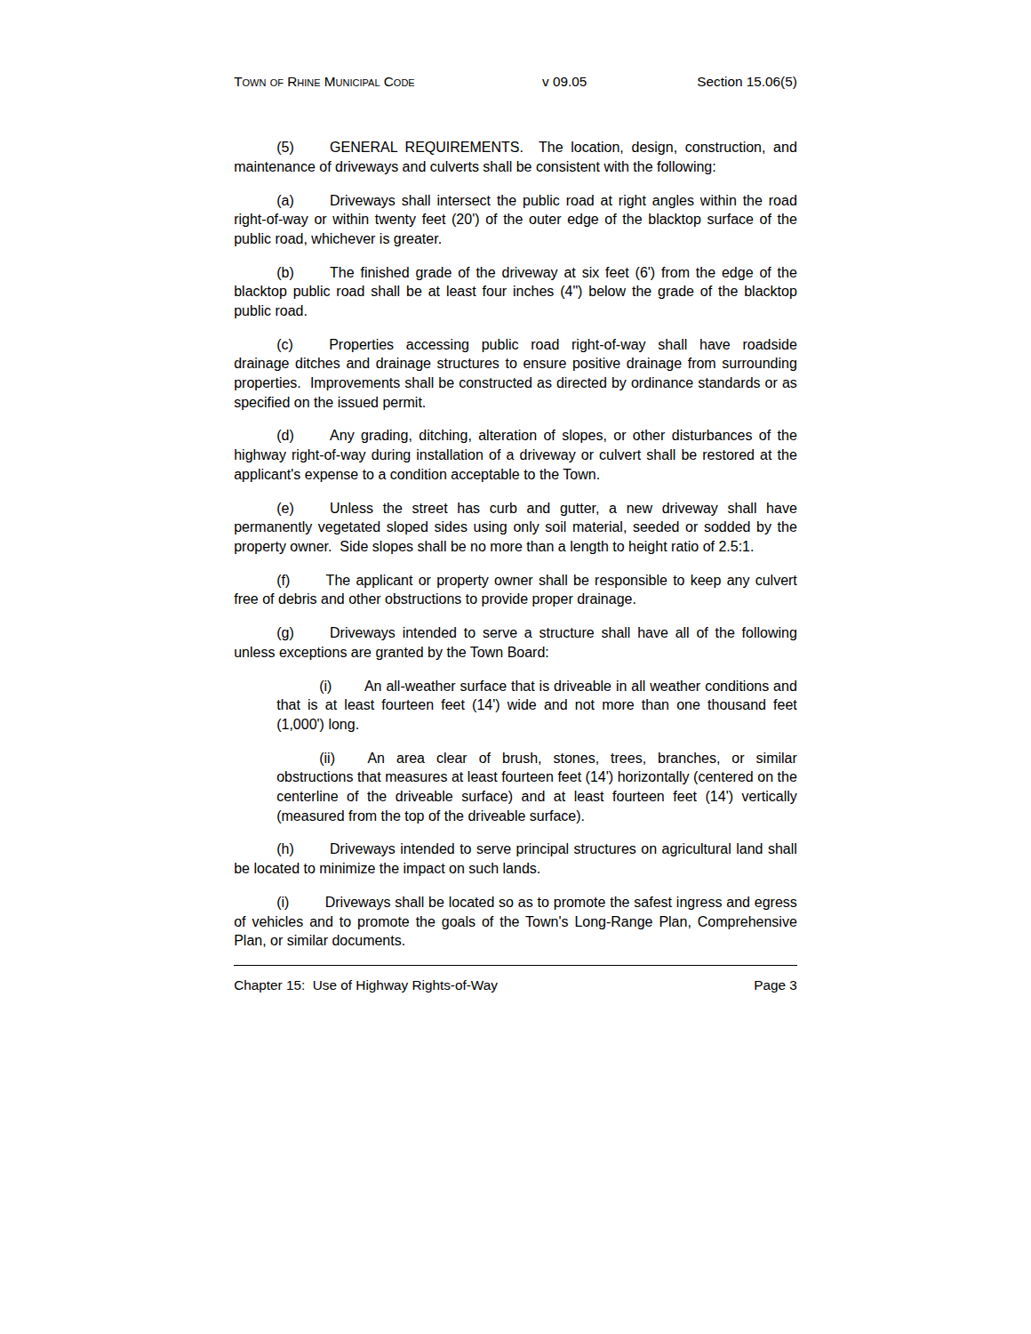Town of Rhine Municipal Code
v 09.05
Section 15.06(5)
(5) GENERAL REQUIREMENTS. The location, design, construction, and maintenance of driveways and culverts shall be consistent with the following:
(a) Driveways shall intersect the public road at right angles within the road right-of-way or within twenty feet (20') of the outer edge of the blacktop surface of the public road, whichever is greater.
(b) The finished grade of the driveway at six feet (6') from the edge of the blacktop public road shall be at least four inches (4") below the grade of the blacktop public road.
(c) Properties accessing public road right-of-way shall have roadside drainage ditches and drainage structures to ensure positive drainage from surrounding properties. Improvements shall be constructed as directed by ordinance standards or as specified on the issued permit.
(d) Any grading, ditching, alteration of slopes, or other disturbances of the highway right-of-way during installation of a driveway or culvert shall be restored at the applicant's expense to a condition acceptable to the Town.
(e) Unless the street has curb and gutter, a new driveway shall have permanently vegetated sloped sides using only soil material, seeded or sodded by the property owner. Side slopes shall be no more than a length to height ratio of 2.5:1.
(f) The applicant or property owner shall be responsible to keep any culvert free of debris and other obstructions to provide proper drainage.
(g) Driveways intended to serve a structure shall have all of the following unless exceptions are granted by the Town Board:
(i) An all-weather surface that is driveable in all weather conditions and that is at least fourteen feet (14') wide and not more than one thousand feet (1,000') long.
(ii) An area clear of brush, stones, trees, branches, or similar obstructions that measures at least fourteen feet (14') horizontally (centered on the centerline of the driveable surface) and at least fourteen feet (14') vertically (measured from the top of the driveable surface).
(h) Driveways intended to serve principal structures on agricultural land shall be located to minimize the impact on such lands.
(i) Driveways shall be located so as to promote the safest ingress and egress of vehicles and to promote the goals of the Town's Long-Range Plan, Comprehensive Plan, or similar documents.
Chapter 15: Use of Highway Rights-of-Way
Page 3